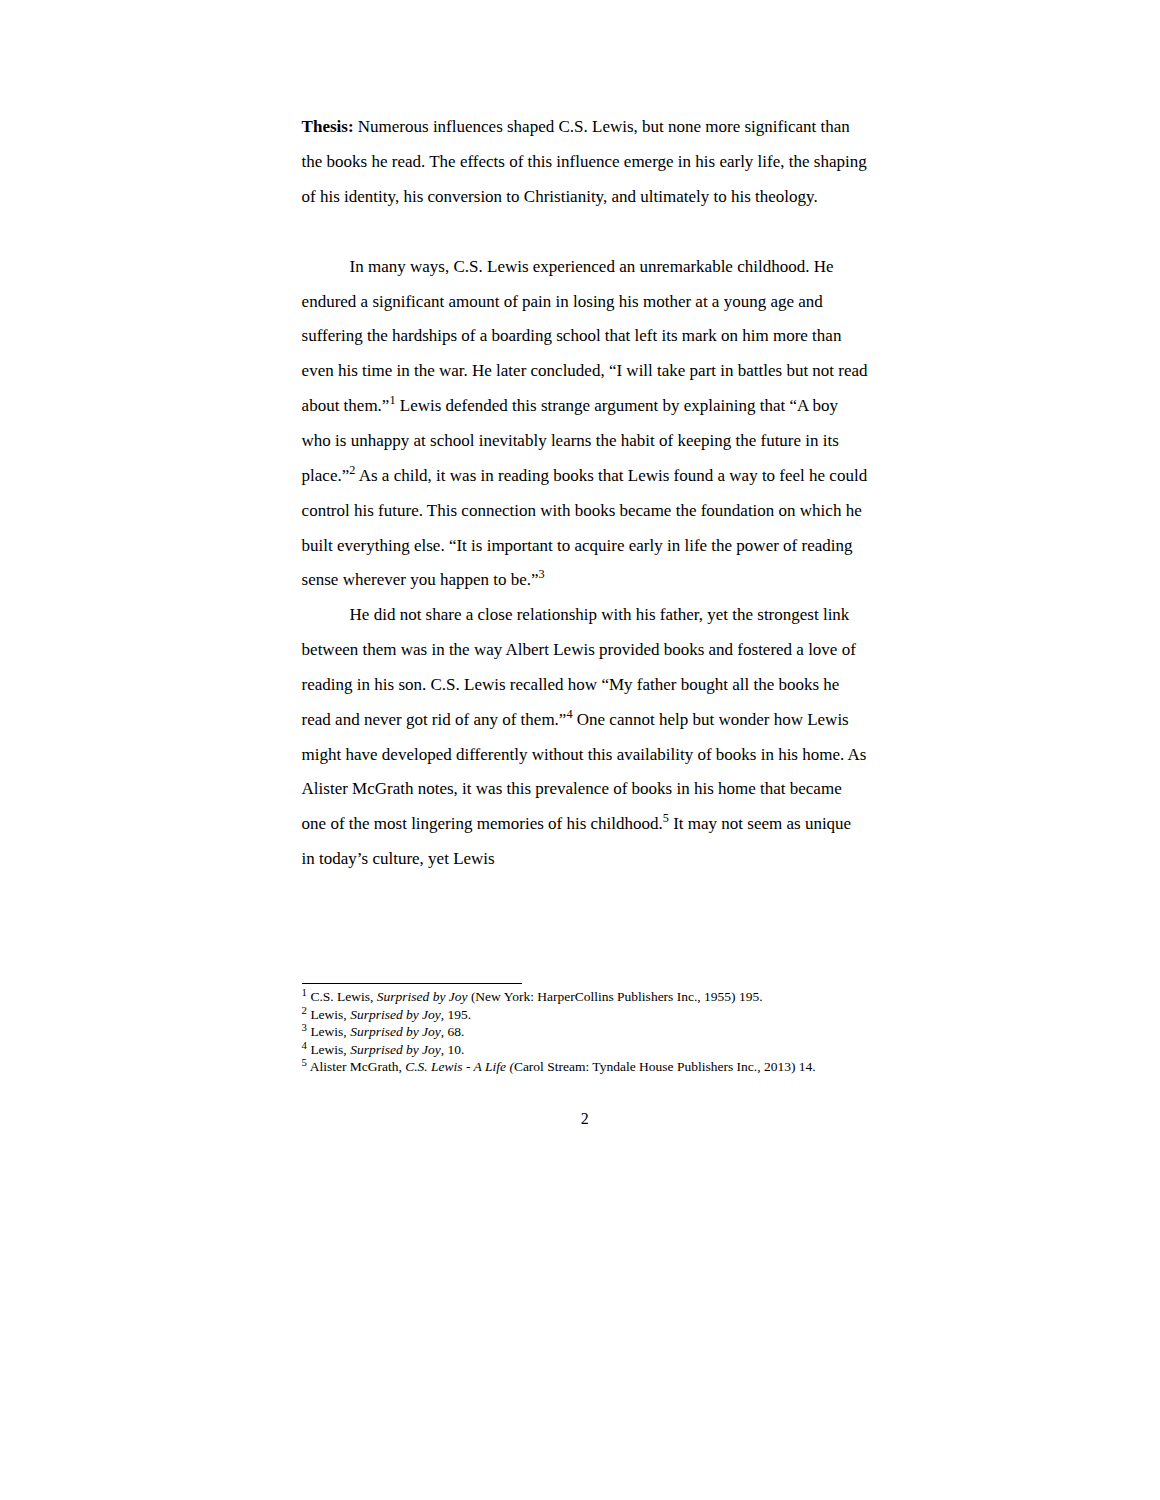Thesis: Numerous influences shaped C.S. Lewis, but none more significant than the books he read. The effects of this influence emerge in his early life, the shaping of his identity, his conversion to Christianity, and ultimately to his theology.
In many ways, C.S. Lewis experienced an unremarkable childhood. He endured a significant amount of pain in losing his mother at a young age and suffering the hardships of a boarding school that left its mark on him more than even his time in the war. He later concluded, “I will take part in battles but not read about them.”1 Lewis defended this strange argument by explaining that “A boy who is unhappy at school inevitably learns the habit of keeping the future in its place.”2 As a child, it was in reading books that Lewis found a way to feel he could control his future. This connection with books became the foundation on which he built everything else. “It is important to acquire early in life the power of reading sense wherever you happen to be.”3
He did not share a close relationship with his father, yet the strongest link between them was in the way Albert Lewis provided books and fostered a love of reading in his son. C.S. Lewis recalled how “My father bought all the books he read and never got rid of any of them.”4 One cannot help but wonder how Lewis might have developed differently without this availability of books in his home. As Alister McGrath notes, it was this prevalence of books in his home that became one of the most lingering memories of his childhood.5 It may not seem as unique in today’s culture, yet Lewis
1 C.S. Lewis, Surprised by Joy (New York: HarperCollins Publishers Inc., 1955) 195.
2 Lewis, Surprised by Joy, 195.
3 Lewis, Surprised by Joy, 68.
4 Lewis, Surprised by Joy, 10.
5 Alister McGrath, C.S. Lewis - A Life (Carol Stream: Tyndale House Publishers Inc., 2013) 14.
2